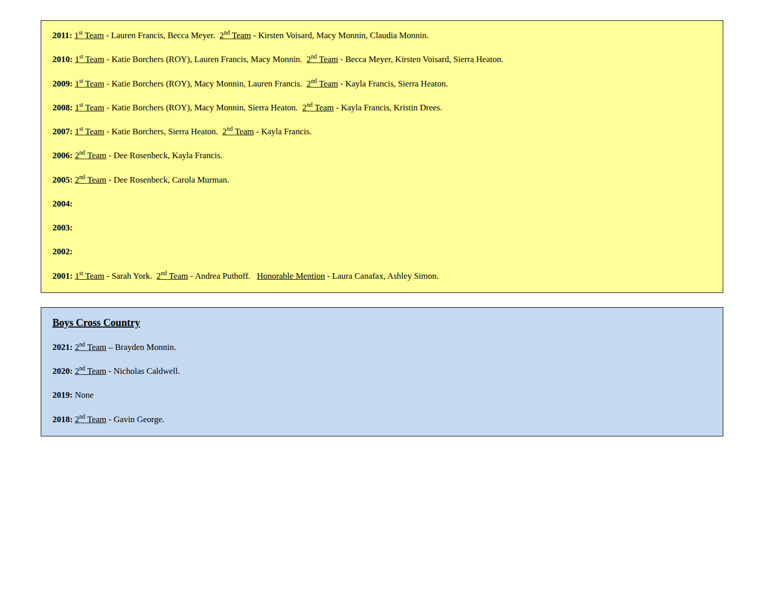2011: 1st Team - Lauren Francis, Becca Meyer. 2nd Team - Kirsten Voisard, Macy Monnin, Claudia Monnin.
2010: 1st Team - Katie Borchers (ROY), Lauren Francis, Macy Monnin. 2nd Team - Becca Meyer, Kirsten Voisard, Sierra Heaton.
2009: 1st Team - Katie Borchers (ROY), Macy Monnin, Lauren Francis. 2nd Team - Kayla Francis, Sierra Heaton.
2008: 1st Team - Katie Borchers (ROY), Macy Monnin, Sierra Heaton. 2nd Team - Kayla Francis, Kristin Drees.
2007: 1st Team - Katie Borchers, Sierra Heaton. 2nd Team - Kayla Francis.
2006: 2nd Team - Dee Rosenbeck, Kayla Francis.
2005: 2nd Team - Dee Rosenbeck, Carola Murman.
2004:
2003:
2002:
2001: 1st Team - Sarah York. 2nd Team - Andrea Puthoff. Honorable Mention - Laura Canafax, Ashley Simon.
Boys Cross Country
2021: 2nd Team – Brayden Monnin.
2020: 2nd Team - Nicholas Caldwell.
2019: None
2018: 2nd Team - Gavin George.